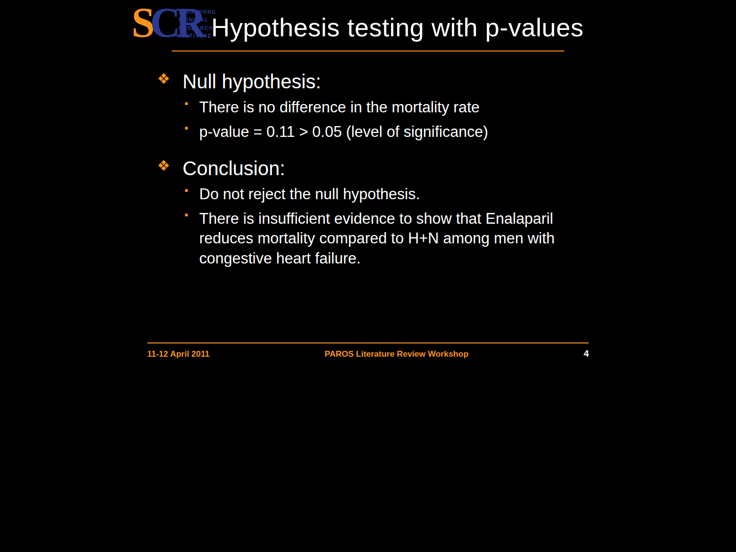SCR
Singapore
Clinical
Research
Institute
Hypothesis testing with p-values
Null hypothesis:
There is no difference in the mortality rate
p-value = 0.11 > 0.05 (level of significance)
Conclusion:
Do not reject the null hypothesis.
There is insufficient evidence to show that Enalaparil reduces mortality compared to H+N among men with congestive heart failure.
11-12 April 2011
PAROS Literature Review Workshop
4